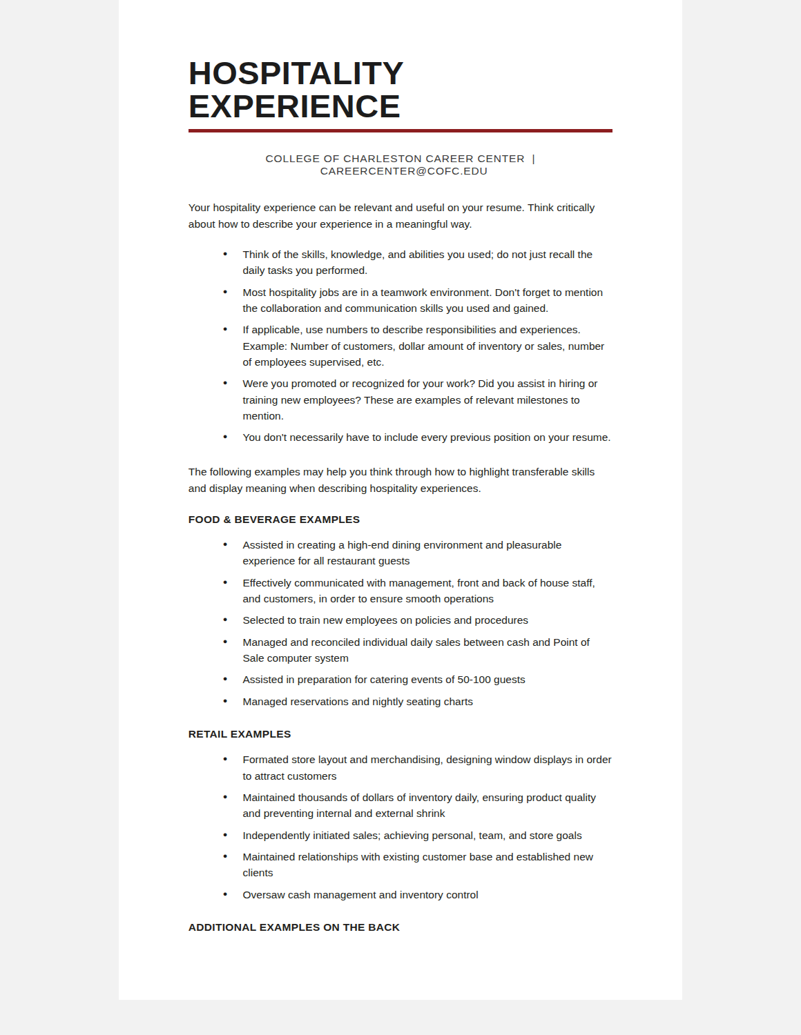Hospitality Experience
College of Charleston Career Center | careercenter@cofc.edu
Your hospitality experience can be relevant and useful on your resume. Think critically about how to describe your experience in a meaningful way.
Think of the skills, knowledge, and abilities you used; do not just recall the daily tasks you performed.
Most hospitality jobs are in a teamwork environment. Don't forget to mention the collaboration and communication skills you used and gained.
If applicable, use numbers to describe responsibilities and experiences. Example: Number of customers, dollar amount of inventory or sales, number of employees supervised, etc.
Were you promoted or recognized for your work? Did you assist in hiring or training new employees? These are examples of relevant milestones to mention.
You don't necessarily have to include every previous position on your resume.
The following examples may help you think through how to highlight transferable skills and display meaning when describing hospitality experiences.
Food & Beverage Examples
Assisted in creating a high-end dining environment and pleasurable experience for all restaurant guests
Effectively communicated with management, front and back of house staff, and customers, in order to ensure smooth operations
Selected to train new employees on policies and procedures
Managed and reconciled individual daily sales between cash and Point of Sale computer system
Assisted in preparation for catering events of 50-100 guests
Managed reservations and nightly seating charts
Retail Examples
Formated store layout and merchandising, designing window displays in order to attract customers
Maintained thousands of dollars of inventory daily, ensuring product quality and preventing internal and external shrink
Independently initiated sales; achieving personal, team, and store goals
Maintained relationships with existing customer base and established new clients
Oversaw cash management and inventory control
Additional Examples on the Back